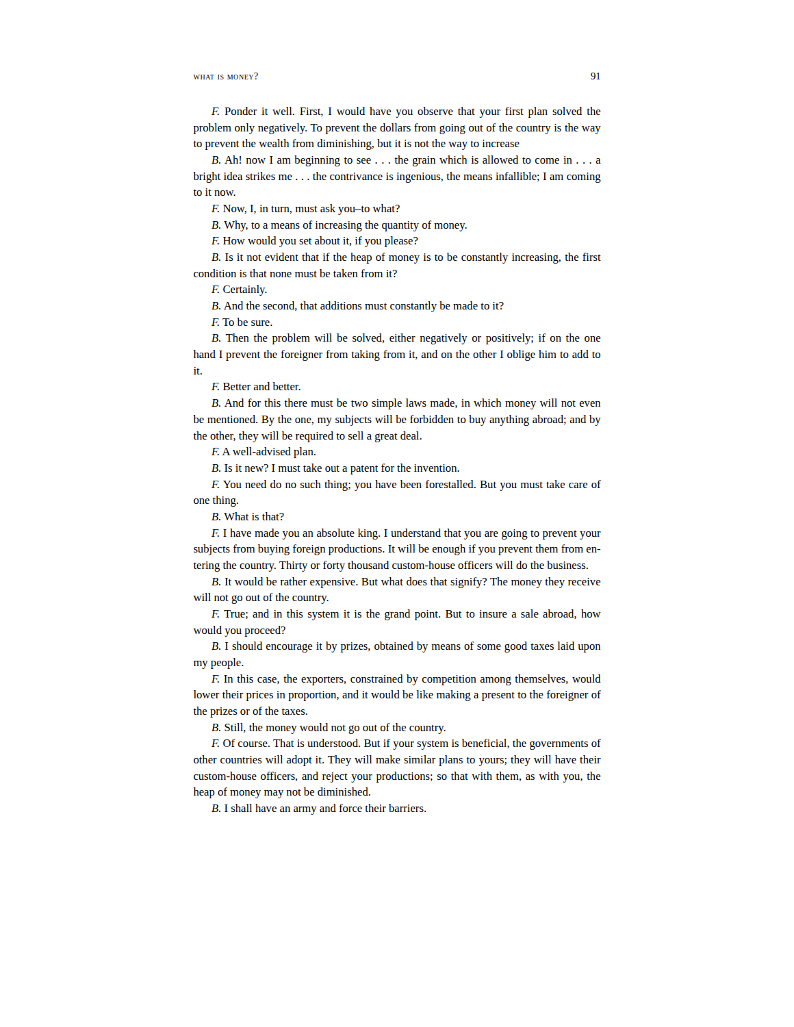What is money? 91
F. Ponder it well. First, I would have you observe that your first plan solved the problem only negatively. To prevent the dollars from going out of the country is the way to prevent the wealth from diminishing, but it is not the way to increase
B. Ah! now I am beginning to see . . . the grain which is allowed to come in . . . a bright idea strikes me . . . the contrivance is ingenious, the means infallible; I am coming to it now.
F. Now, I, in turn, must ask you–to what?
B. Why, to a means of increasing the quantity of money.
F. How would you set about it, if you please?
B. Is it not evident that if the heap of money is to be constantly increasing, the first condition is that none must be taken from it?
F. Certainly.
B. And the second, that additions must constantly be made to it?
F. To be sure.
B. Then the problem will be solved, either negatively or positively; if on the one hand I prevent the foreigner from taking from it, and on the other I oblige him to add to it.
F. Better and better.
B. And for this there must be two simple laws made, in which money will not even be mentioned. By the one, my subjects will be forbidden to buy anything abroad; and by the other, they will be required to sell a great deal.
F. A well-advised plan.
B. Is it new? I must take out a patent for the invention.
F. You need do no such thing; you have been forestalled. But you must take care of one thing.
B. What is that?
F. I have made you an absolute king. I understand that you are going to prevent your subjects from buying foreign productions. It will be enough if you prevent them from entering the country. Thirty or forty thousand custom-house officers will do the business.
B. It would be rather expensive. But what does that signify? The money they receive will not go out of the country.
F. True; and in this system it is the grand point. But to insure a sale abroad, how would you proceed?
B. I should encourage it by prizes, obtained by means of some good taxes laid upon my people.
F. In this case, the exporters, constrained by competition among themselves, would lower their prices in proportion, and it would be like making a present to the foreigner of the prizes or of the taxes.
B. Still, the money would not go out of the country.
F. Of course. That is understood. But if your system is beneficial, the governments of other countries will adopt it. They will make similar plans to yours; they will have their custom-house officers, and reject your productions; so that with them, as with you, the heap of money may not be diminished.
B. I shall have an army and force their barriers.